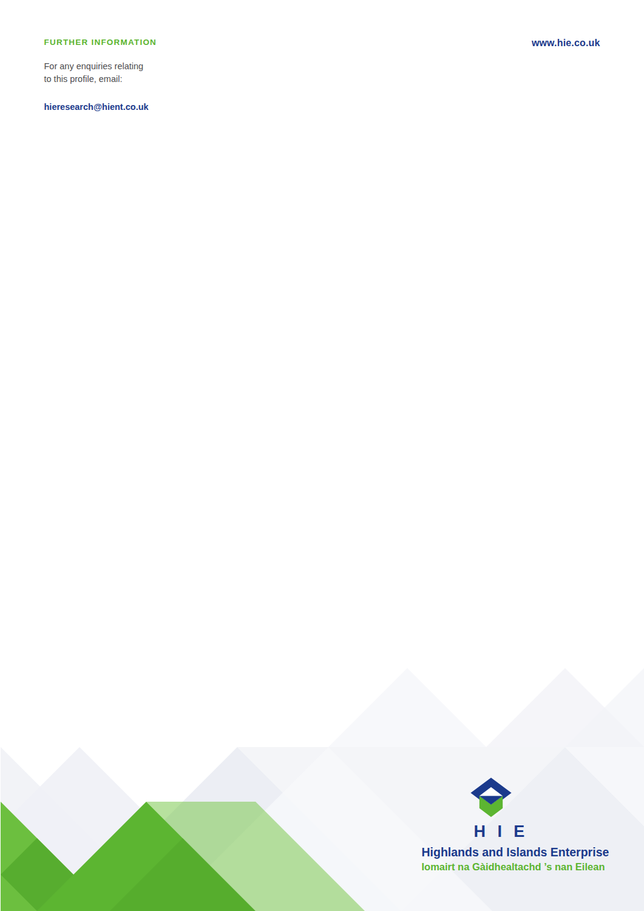Further Information
For any enquiries relating
to this profile, email:
hieresearch@hient.co.uk
www.hie.co.uk
H I E
Highlands and Islands Enterprise
Iomairt na Gàidhealtachd ’s nan Eilean